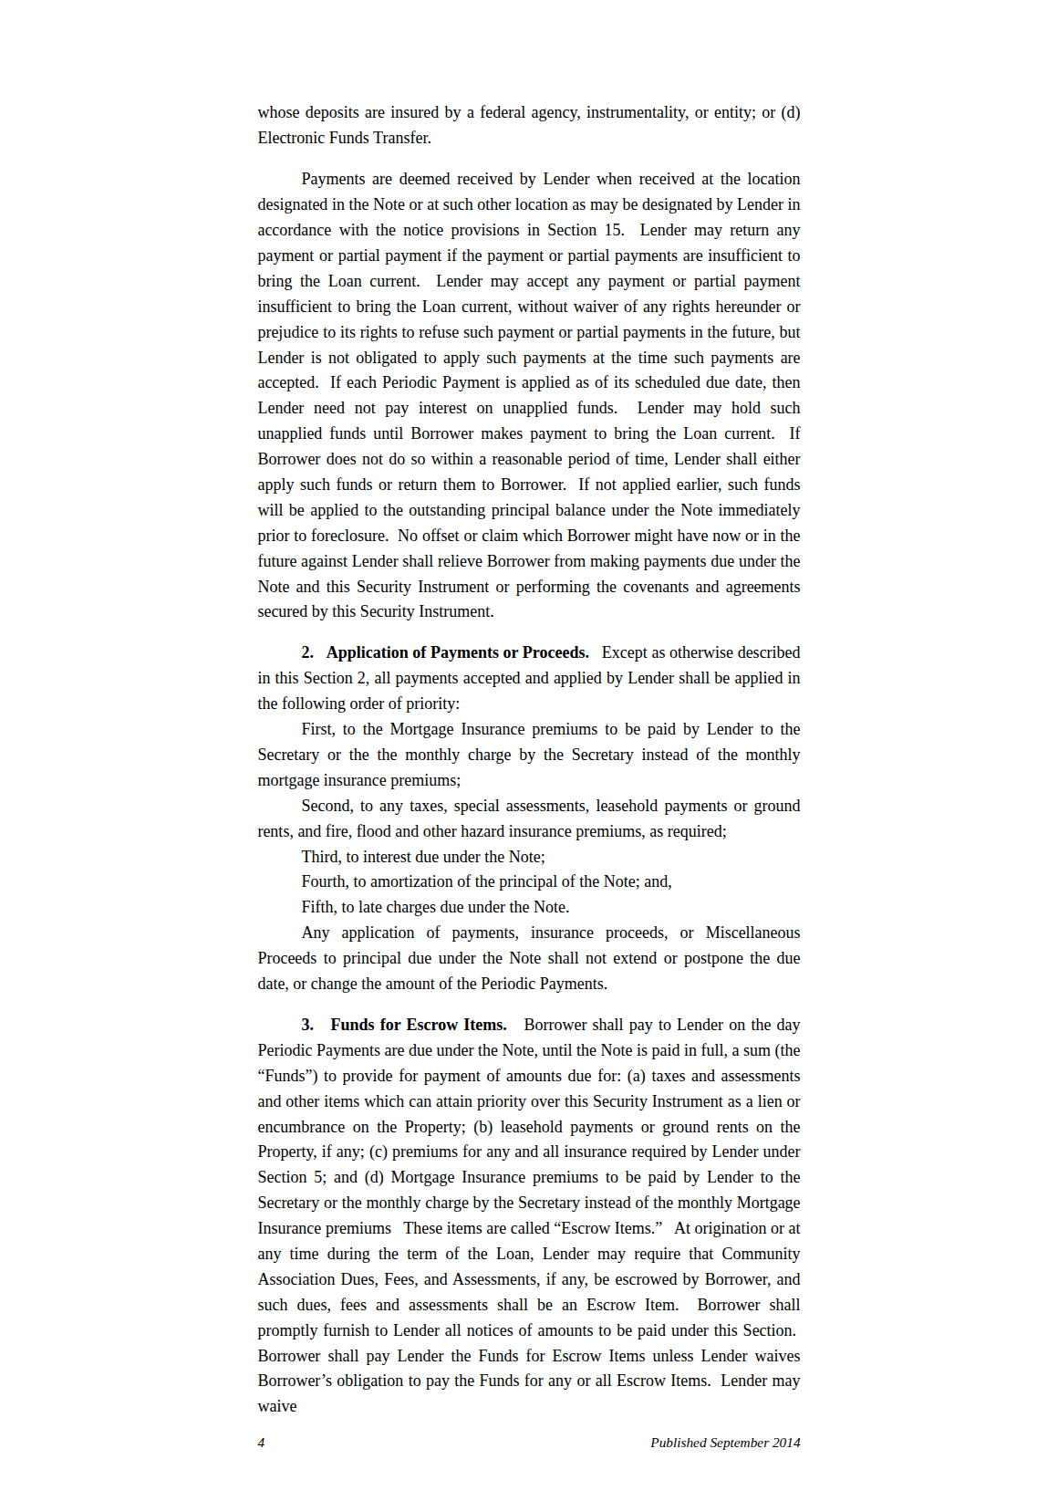whose deposits are insured by a federal agency, instrumentality, or entity; or (d) Electronic Funds Transfer.
Payments are deemed received by Lender when received at the location designated in the Note or at such other location as may be designated by Lender in accordance with the notice provisions in Section 15. Lender may return any payment or partial payment if the payment or partial payments are insufficient to bring the Loan current. Lender may accept any payment or partial payment insufficient to bring the Loan current, without waiver of any rights hereunder or prejudice to its rights to refuse such payment or partial payments in the future, but Lender is not obligated to apply such payments at the time such payments are accepted. If each Periodic Payment is applied as of its scheduled due date, then Lender need not pay interest on unapplied funds. Lender may hold such unapplied funds until Borrower makes payment to bring the Loan current. If Borrower does not do so within a reasonable period of time, Lender shall either apply such funds or return them to Borrower. If not applied earlier, such funds will be applied to the outstanding principal balance under the Note immediately prior to foreclosure. No offset or claim which Borrower might have now or in the future against Lender shall relieve Borrower from making payments due under the Note and this Security Instrument or performing the covenants and agreements secured by this Security Instrument.
2. Application of Payments or Proceeds. Except as otherwise described in this Section 2, all payments accepted and applied by Lender shall be applied in the following order of priority:
First, to the Mortgage Insurance premiums to be paid by Lender to the Secretary or the the monthly charge by the Secretary instead of the monthly mortgage insurance premiums;
Second, to any taxes, special assessments, leasehold payments or ground rents, and fire, flood and other hazard insurance premiums, as required;
Third, to interest due under the Note;
Fourth, to amortization of the principal of the Note; and,
Fifth, to late charges due under the Note.
Any application of payments, insurance proceeds, or Miscellaneous Proceeds to principal due under the Note shall not extend or postpone the due date, or change the amount of the Periodic Payments.
3. Funds for Escrow Items. Borrower shall pay to Lender on the day Periodic Payments are due under the Note, until the Note is paid in full, a sum (the “Funds”) to provide for payment of amounts due for: (a) taxes and assessments and other items which can attain priority over this Security Instrument as a lien or encumbrance on the Property; (b) leasehold payments or ground rents on the Property, if any; (c) premiums for any and all insurance required by Lender under Section 5; and (d) Mortgage Insurance premiums to be paid by Lender to the Secretary or the monthly charge by the Secretary instead of the monthly Mortgage Insurance premiums These items are called “Escrow Items.” At origination or at any time during the term of the Loan, Lender may require that Community Association Dues, Fees, and Assessments, if any, be escrowed by Borrower, and such dues, fees and assessments shall be an Escrow Item. Borrower shall promptly furnish to Lender all notices of amounts to be paid under this Section. Borrower shall pay Lender the Funds for Escrow Items unless Lender waives Borrower’s obligation to pay the Funds for any or all Escrow Items. Lender may waive
4 Published September 2014